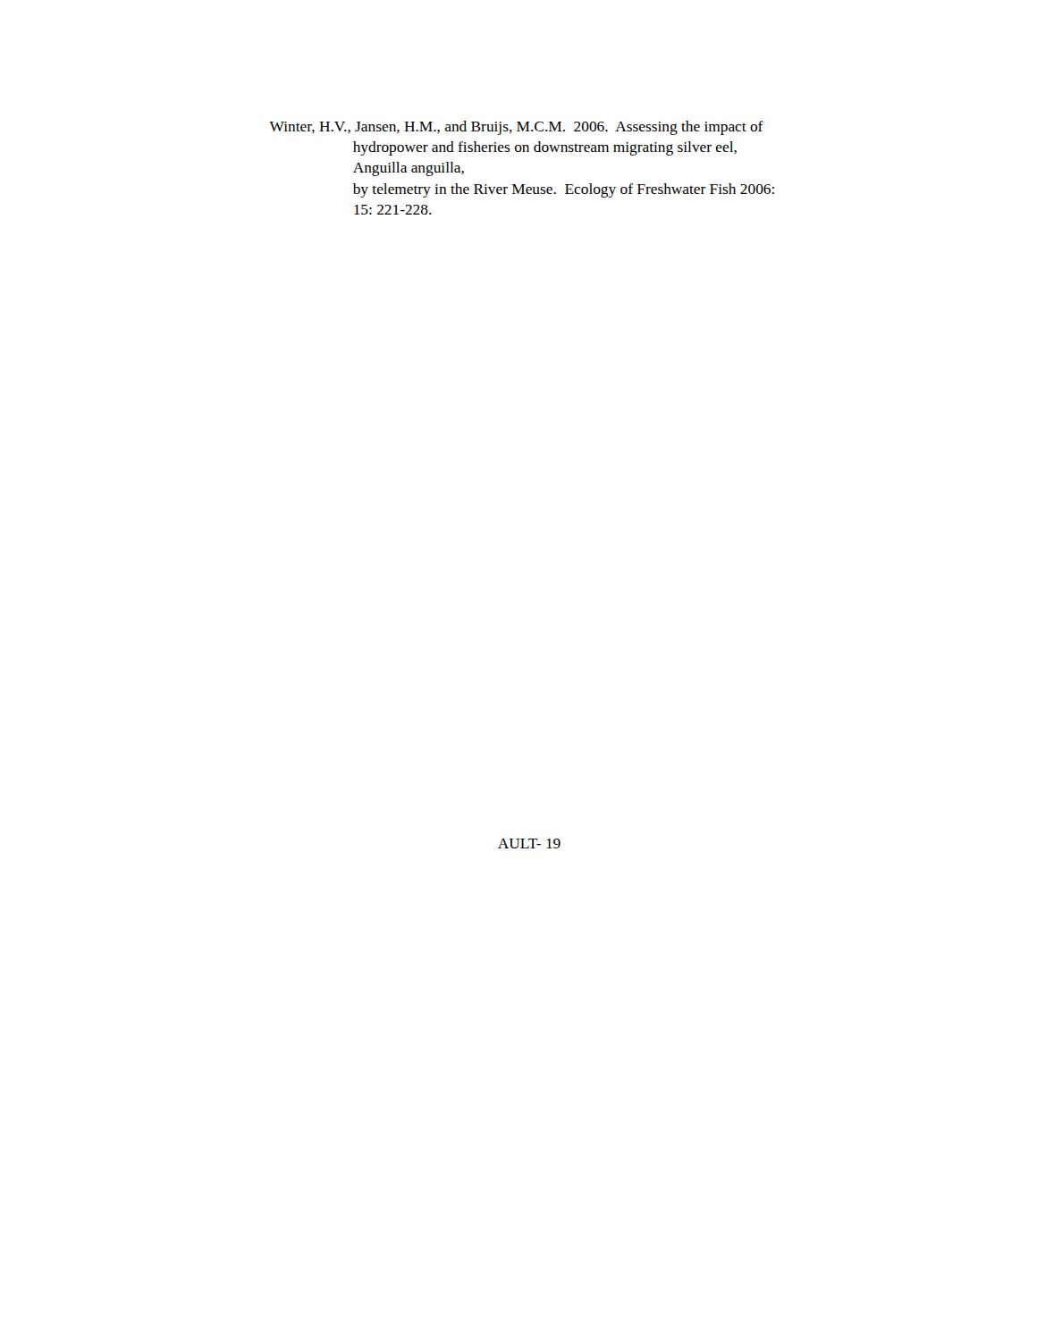Winter, H.V., Jansen, H.M., and Bruijs, M.C.M. 2006. Assessing the impact of hydropower and fisheries on downstream migrating silver eel, Anguilla anguilla, by telemetry in the River Meuse. Ecology of Freshwater Fish 2006: 15: 221-228.
AULT- 19